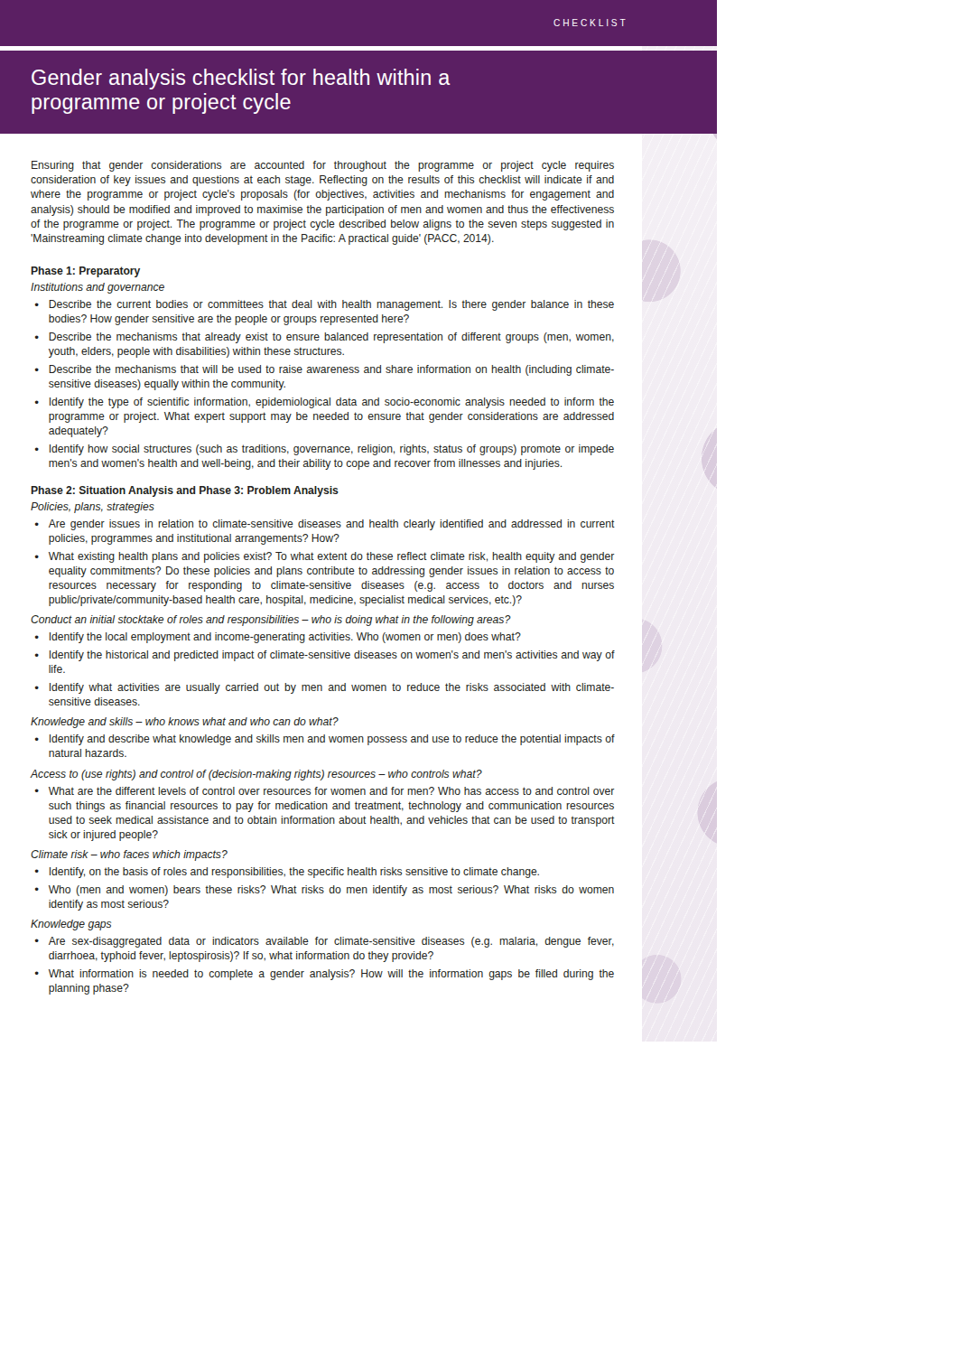Checklist
Gender analysis checklist for health within a
programme or project cycle
Ensuring that gender considerations are accounted for throughout the programme or project cycle requires consideration of key issues and questions at each stage. Reflecting on the results of this checklist will indicate if and where the programme or project cycle's proposals (for objectives, activities and mechanisms for engagement and analysis) should be modified and improved to maximise the participation of men and women and thus the effectiveness of the programme or project. The programme or project cycle described below aligns to the seven steps suggested in 'Mainstreaming climate change into development in the Pacific: A practical guide' (PACC, 2014).
Phase 1: Preparatory
Institutions and governance
Describe the current bodies or committees that deal with health management. Is there gender balance in these bodies? How gender sensitive are the people or groups represented here?
Describe the mechanisms that already exist to ensure balanced representation of different groups (men, women, youth, elders, people with disabilities) within these structures.
Describe the mechanisms that will be used to raise awareness and share information on health (including climate-sensitive diseases) equally within the community.
Identify the type of scientific information, epidemiological data and socio-economic analysis needed to inform the programme or project. What expert support may be needed to ensure that gender considerations are addressed adequately?
Identify how social structures (such as traditions, governance, religion, rights, status of groups) promote or impede men's and women's health and well-being, and their ability to cope and recover from illnesses and injuries.
Phase 2: Situation Analysis and Phase 3: Problem Analysis
Policies, plans, strategies
Are gender issues in relation to climate-sensitive diseases and health clearly identified and addressed in current policies, programmes and institutional arrangements? How?
What existing health plans and policies exist? To what extent do these reflect climate risk, health equity and gender equality commitments? Do these policies and plans contribute to addressing gender issues in relation to access to resources necessary for responding to climate-sensitive diseases (e.g. access to doctors and nurses public/private/community-based health care, hospital, medicine, specialist medical services, etc.)?
Conduct an initial stocktake of roles and responsibilities – who is doing what in the following areas?
Identify the local employment and income-generating activities. Who (women or men) does what?
Identify the historical and predicted impact of climate-sensitive diseases on women's and men's activities and way of life.
Identify what activities are usually carried out by men and women to reduce the risks associated with climate-sensitive diseases.
Knowledge and skills – who knows what and who can do what?
Identify and describe what knowledge and skills men and women possess and use to reduce the potential impacts of natural hazards.
Access to (use rights) and control of (decision-making rights) resources – who controls what?
What are the different levels of control over resources for women and for men? Who has access to and control over such things as financial resources to pay for medication and treatment, technology and communication resources used to seek medical assistance and to obtain information about health, and vehicles that can be used to transport sick or injured people?
Climate risk – who faces which impacts?
Identify, on the basis of roles and responsibilities, the specific health risks sensitive to climate change.
Who (men and women) bears these risks? What risks do men identify as most serious? What risks do women identify as most serious?
Knowledge gaps
Are sex-disaggregated data or indicators available for climate-sensitive diseases (e.g. malaria, dengue fever, diarrhoea, typhoid fever, leptospirosis)? If so, what information do they provide?
What information is needed to complete a gender analysis? How will the information gaps be filled during the planning phase?